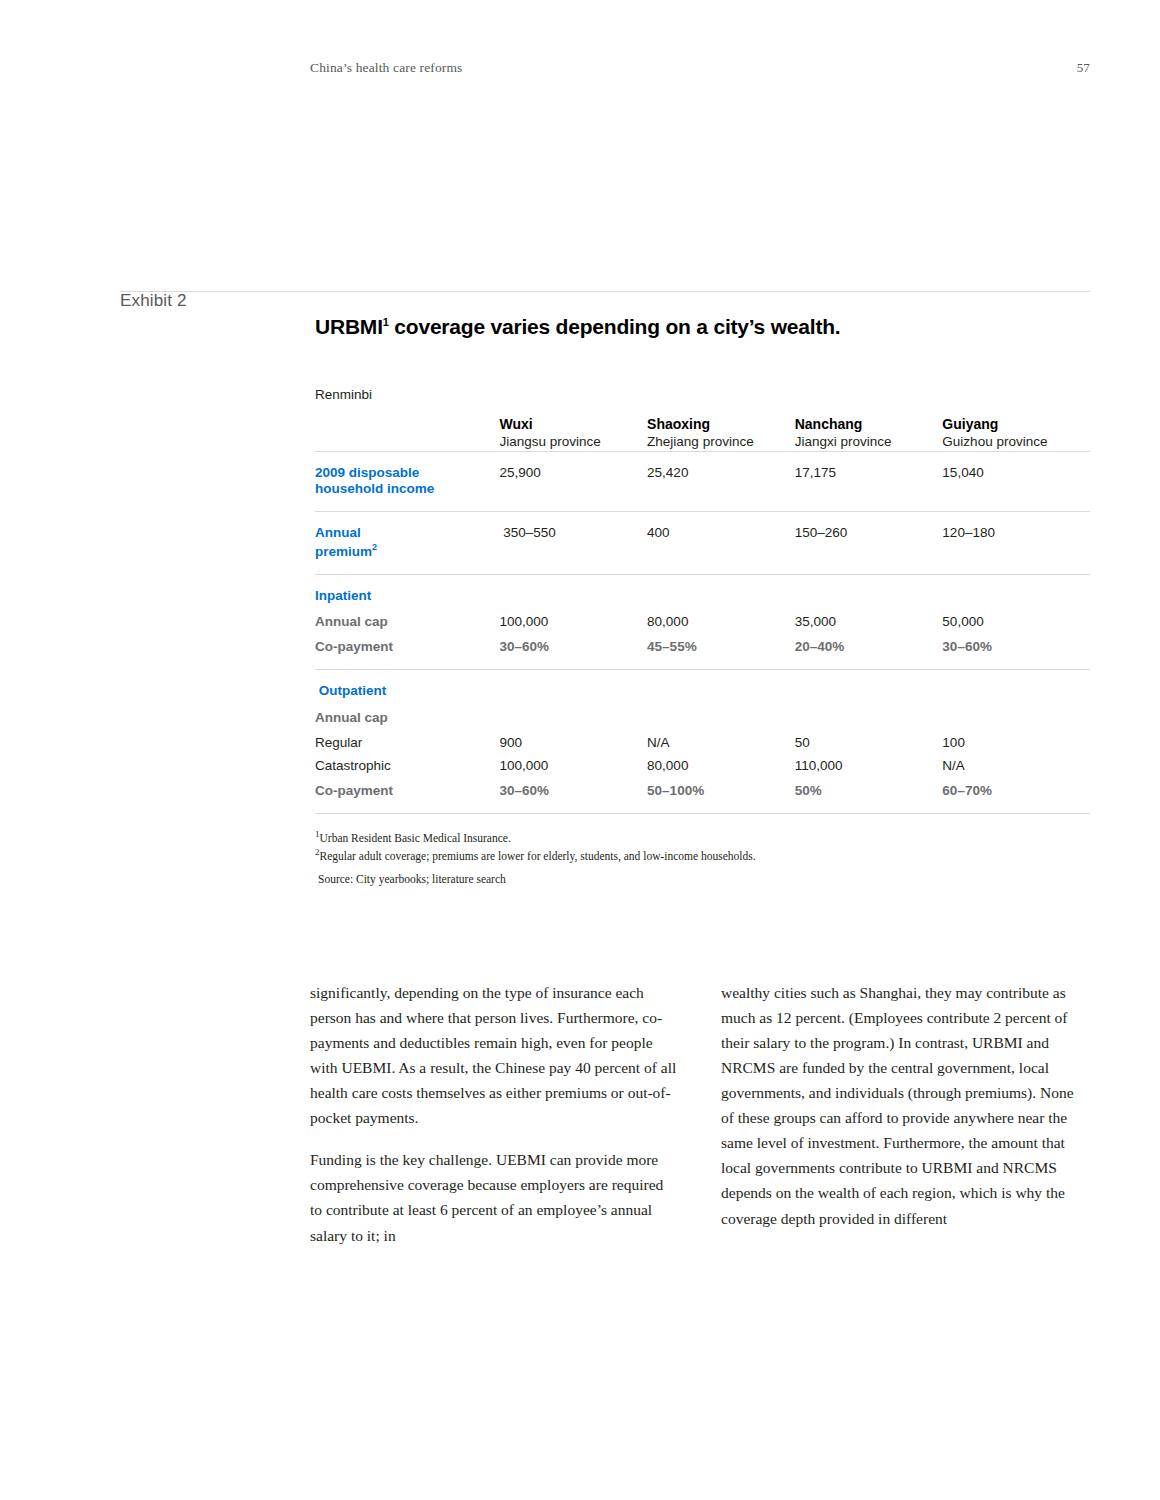China’s health care reforms
57
Exhibit 2
URBMI1 coverage varies depending on a city’s wealth.
Renminbi
| | Wuxi Jiangsu province | Shaoxing Zhejiang province | Nanchang Jiangxi province | Guiyang Guizhou province |
| 2009 disposable household income | 25,900 | 25,420 | 17,175 | 15,040 |
| Annual premium 2 | 350–550 | 400 | 150–260 | 120–180 |
| Inpatient | | | | |
| Annual cap | 100,000 | 80,000 | 35,000 | 50,000 |
| Co-payment | 30–60% | 45–55% | 20–40% | 30–60% |
| Outpatient | | | | |
| Annual cap | | | | |
| Regular | 900 | N/A | 50 | 100 |
| Catastrophic | 100,000 | 80,000 | 110,000 | N/A |
| Co-payment | 30–60% | 50–100% | 50% | 60–70% |
1Urban Resident Basic Medical Insurance.
2Regular adult coverage; premiums are lower for elderly, students, and low-income households.
Source: City yearbooks; literature search
significantly, depending on the type of insurance each person has and where that person lives. Furthermore, co-payments and deductibles remain high, even for people with UEBMI. As a result, the Chinese pay 40 percent of all health care costs themselves as either premiums or out-of-pocket payments.
Funding is the key challenge. UEBMI can provide more comprehensive coverage because employers are required to contribute at least 6 percent of an employee’s annual salary to it; in
wealthy cities such as Shanghai, they may contribute as much as 12 percent. (Employees contribute 2 percent of their salary to the program.) In contrast, URBMI and NRCMS are funded by the central government, local governments, and individuals (through premiums). None of these groups can afford to provide anywhere near the same level of investment. Furthermore, the amount that local governments contribute to URBMI and NRCMS depends on the wealth of each region, which is why the coverage depth provided in different